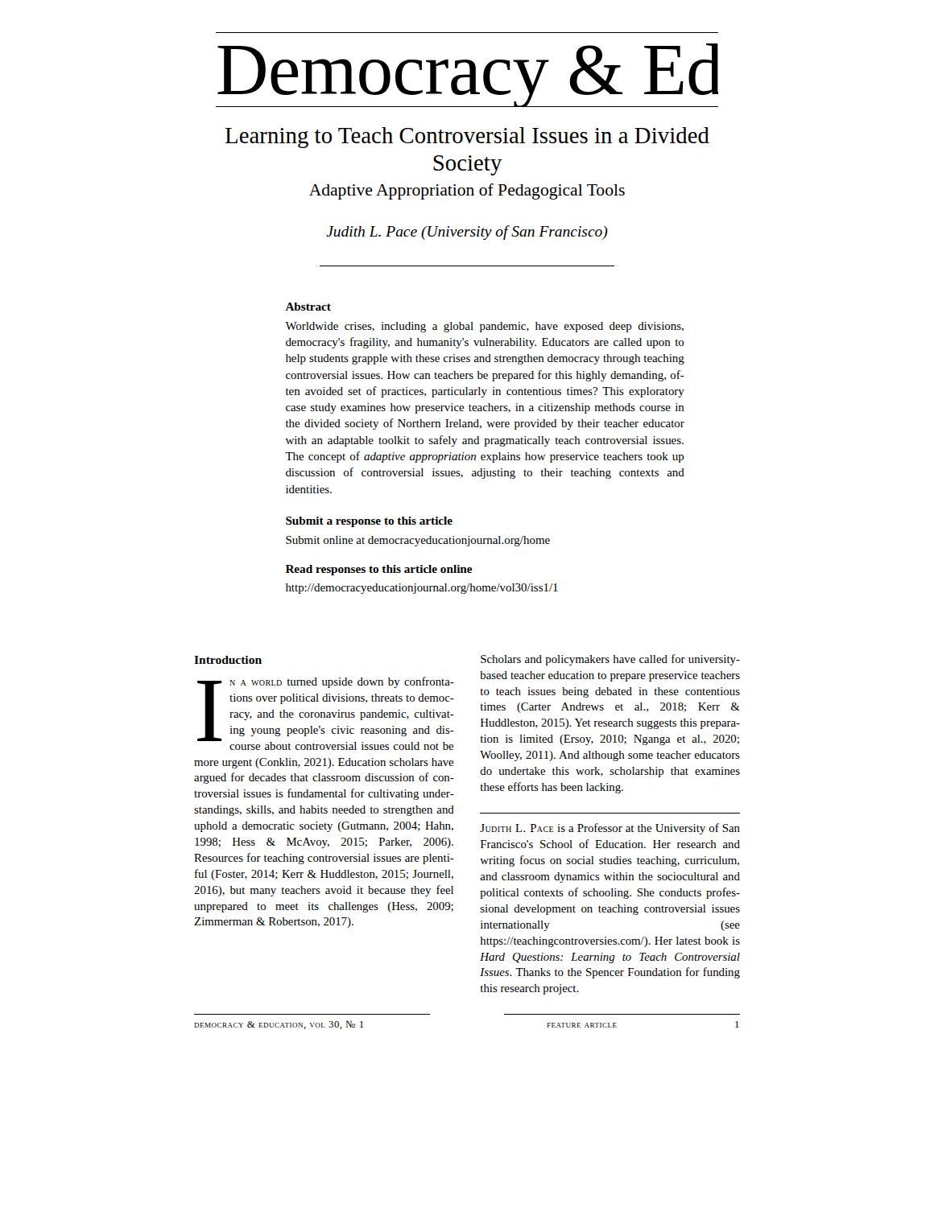Democracy & Education
Learning to Teach Controversial Issues in a Divided Society
Adaptive Appropriation of Pedagogical Tools
Judith L. Pace (University of San Francisco)
Abstract
Worldwide crises, including a global pandemic, have exposed deep divisions, democracy's fragility, and humanity's vulnerability. Educators are called upon to help students grapple with these crises and strengthen democracy through teaching controversial issues. How can teachers be prepared for this highly demanding, often avoided set of practices, particularly in contentious times? This exploratory case study examines how preservice teachers, in a citizenship methods course in the divided society of Northern Ireland, were provided by their teacher educator with an adaptable toolkit to safely and pragmatically teach controversial issues. The concept of adaptive appropriation explains how preservice teachers took up discussion of controversial issues, adjusting to their teaching contexts and identities.
Submit a response to this article
Submit online at democracyeducationjournal.org/home
Read responses to this article online
http://democracyeducationjournal.org/home/vol30/iss1/1
Introduction
In a world turned upside down by confrontations over political divisions, threats to democracy, and the coronavirus pandemic, cultivating young people's civic reasoning and discourse about controversial issues could not be more urgent (Conklin, 2021). Education scholars have argued for decades that classroom discussion of controversial issues is fundamental for cultivating understandings, skills, and habits needed to strengthen and uphold a democratic society (Gutmann, 2004; Hahn, 1998; Hess & McAvoy, 2015; Parker, 2006). Resources for teaching controversial issues are plentiful (Foster, 2014; Kerr & Huddleston, 2015; Journell, 2016), but many teachers avoid it because they feel unprepared to meet its challenges (Hess, 2009; Zimmerman & Robertson, 2017).
Scholars and policymakers have called for university-based teacher education to prepare preservice teachers to teach issues being debated in these contentious times (Carter Andrews et al., 2018; Kerr & Huddleston, 2015). Yet research suggests this preparation is limited (Ersoy, 2010; Nganga et al., 2020; Woolley, 2011). And although some teacher educators do undertake this work, scholarship that examines these efforts has been lacking.
Judith L. Pace is a Professor at the University of San Francisco's School of Education. Her research and writing focus on social studies teaching, curriculum, and classroom dynamics within the sociocultural and political contexts of schooling. She conducts professional development on teaching controversial issues internationally (see https://teachingcontroversies.com/). Her latest book is Hard Questions: Learning to Teach Controversial Issues. Thanks to the Spencer Foundation for funding this research project.
democracy & education, vol 30, № 1
feature article 1